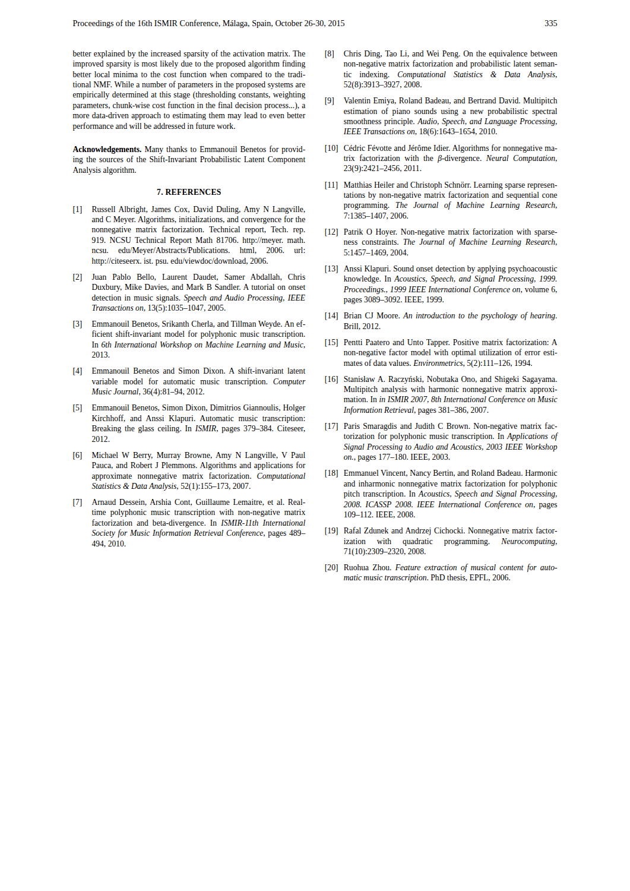Proceedings of the 16th ISMIR Conference, Málaga, Spain, October 26-30, 2015 335
better explained by the increased sparsity of the activation matrix. The improved sparsity is most likely due to the proposed algorithm finding better local minima to the cost function when compared to the traditional NMF. While a number of parameters in the proposed systems are empirically determined at this stage (thresholding constants, weighting parameters, chunk-wise cost function in the final decision process...), a more data-driven approach to estimating them may lead to even better performance and will be addressed in future work.
Acknowledgements. Many thanks to Emmanouil Benetos for providing the sources of the Shift-Invariant Probabilistic Latent Component Analysis algorithm.
7. REFERENCES
Russell Albright, James Cox, David Duling, Amy N Langville, and C Meyer. Algorithms, initializations, and convergence for the nonnegative matrix factorization. Technical report, Tech. rep. 919. NCSU Technical Report Math 81706. http://meyer. math. ncsu. edu/Meyer/Abstracts/Publications. html, 2006. url: http://citeseerx. ist. psu. edu/viewdoc/download, 2006.
Juan Pablo Bello, Laurent Daudet, Samer Abdallah, Chris Duxbury, Mike Davies, and Mark B Sandler. A tutorial on onset detection in music signals. Speech and Audio Processing, IEEE Transactions on, 13(5):1035–1047, 2005.
Emmanouil Benetos, Srikanth Cherla, and Tillman Weyde. An efficient shift-invariant model for polyphonic music transcription. In 6th International Workshop on Machine Learning and Music, 2013.
Emmanouil Benetos and Simon Dixon. A shift-invariant latent variable model for automatic music transcription. Computer Music Journal, 36(4):81–94, 2012.
Emmanouil Benetos, Simon Dixon, Dimitrios Giannoulis, Holger Kirchhoff, and Anssi Klapuri. Automatic music transcription: Breaking the glass ceiling. In ISMIR, pages 379–384. Citeseer, 2012.
Michael W Berry, Murray Browne, Amy N Langville, V Paul Pauca, and Robert J Plemmons. Algorithms and applications for approximate nonnegative matrix factorization. Computational Statistics & Data Analysis, 52(1):155–173, 2007.
Arnaud Dessein, Arshia Cont, Guillaume Lemaitre, et al. Real-time polyphonic music transcription with non-negative matrix factorization and beta-divergence. In ISMIR-11th International Society for Music Information Retrieval Conference, pages 489–494, 2010.
Chris Ding, Tao Li, and Wei Peng. On the equivalence between non-negative matrix factorization and probabilistic latent semantic indexing. Computational Statistics & Data Analysis, 52(8):3913–3927, 2008.
Valentin Emiya, Roland Badeau, and Bertrand David. Multipitch estimation of piano sounds using a new probabilistic spectral smoothness principle. Audio, Speech, and Language Processing, IEEE Transactions on, 18(6):1643–1654, 2010.
Cédric Févotte and Jérôme Idier. Algorithms for nonnegative matrix factorization with the β-divergence. Neural Computation, 23(9):2421–2456, 2011.
Matthias Heiler and Christoph Schnörr. Learning sparse representations by non-negative matrix factorization and sequential cone programming. The Journal of Machine Learning Research, 7:1385–1407, 2006.
Patrik O Hoyer. Non-negative matrix factorization with sparseness constraints. The Journal of Machine Learning Research, 5:1457–1469, 2004.
Anssi Klapuri. Sound onset detection by applying psychoacoustic knowledge. In Acoustics, Speech, and Signal Processing, 1999. Proceedings., 1999 IEEE International Conference on, volume 6, pages 3089–3092. IEEE, 1999.
Brian CJ Moore. An introduction to the psychology of hearing. Brill, 2012.
Pentti Paatero and Unto Tapper. Positive matrix factorization: A non-negative factor model with optimal utilization of error estimates of data values. Environmetrics, 5(2):111–126, 1994.
Stanisław A. Raczyński, Nobutaka Ono, and Shigeki Sagayama. Multipitch analysis with harmonic nonnegative matrix approximation. In in ISMIR 2007, 8th International Conference on Music Information Retrieval, pages 381–386, 2007.
Paris Smaragdis and Judith C Brown. Non-negative matrix factorization for polyphonic music transcription. In Applications of Signal Processing to Audio and Acoustics, 2003 IEEE Workshop on., pages 177–180. IEEE, 2003.
Emmanuel Vincent, Nancy Bertin, and Roland Badeau. Harmonic and inharmonic nonnegative matrix factorization for polyphonic pitch transcription. In Acoustics, Speech and Signal Processing, 2008. ICASSP 2008. IEEE International Conference on, pages 109–112. IEEE, 2008.
Rafal Zdunek and Andrzej Cichocki. Nonnegative matrix factorization with quadratic programming. Neurocomputing, 71(10):2309–2320, 2008.
Ruohua Zhou. Feature extraction of musical content for automatic music transcription. PhD thesis, EPFL, 2006.